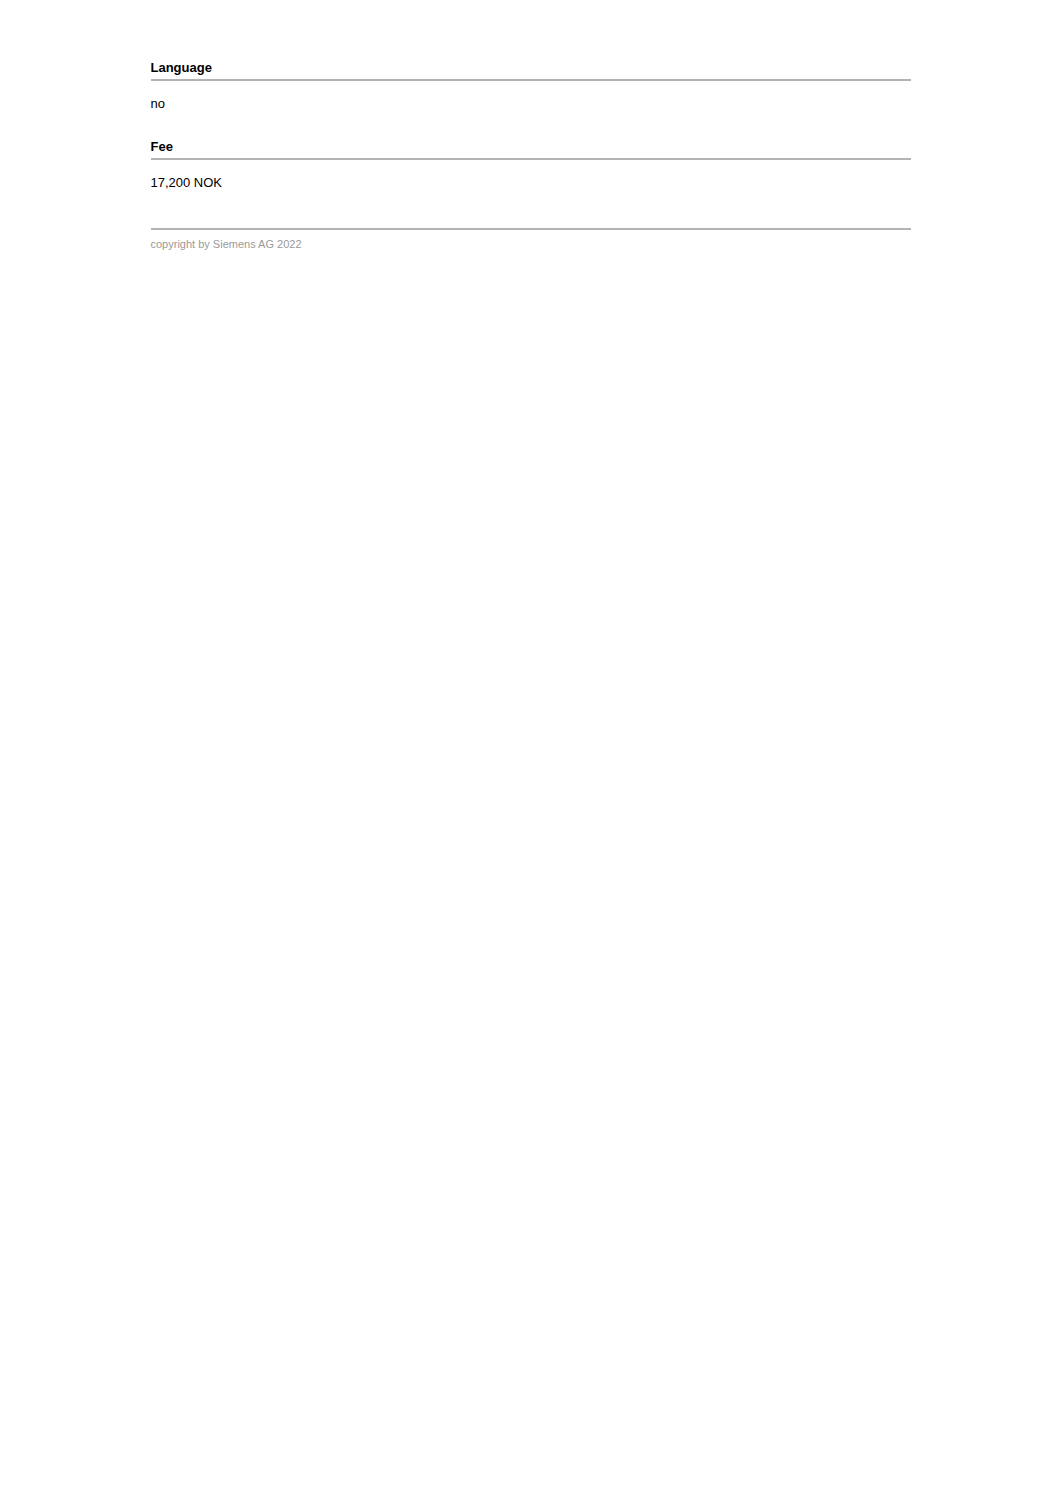Language
no
Fee
17,200 NOK
copyright by Siemens AG 2022